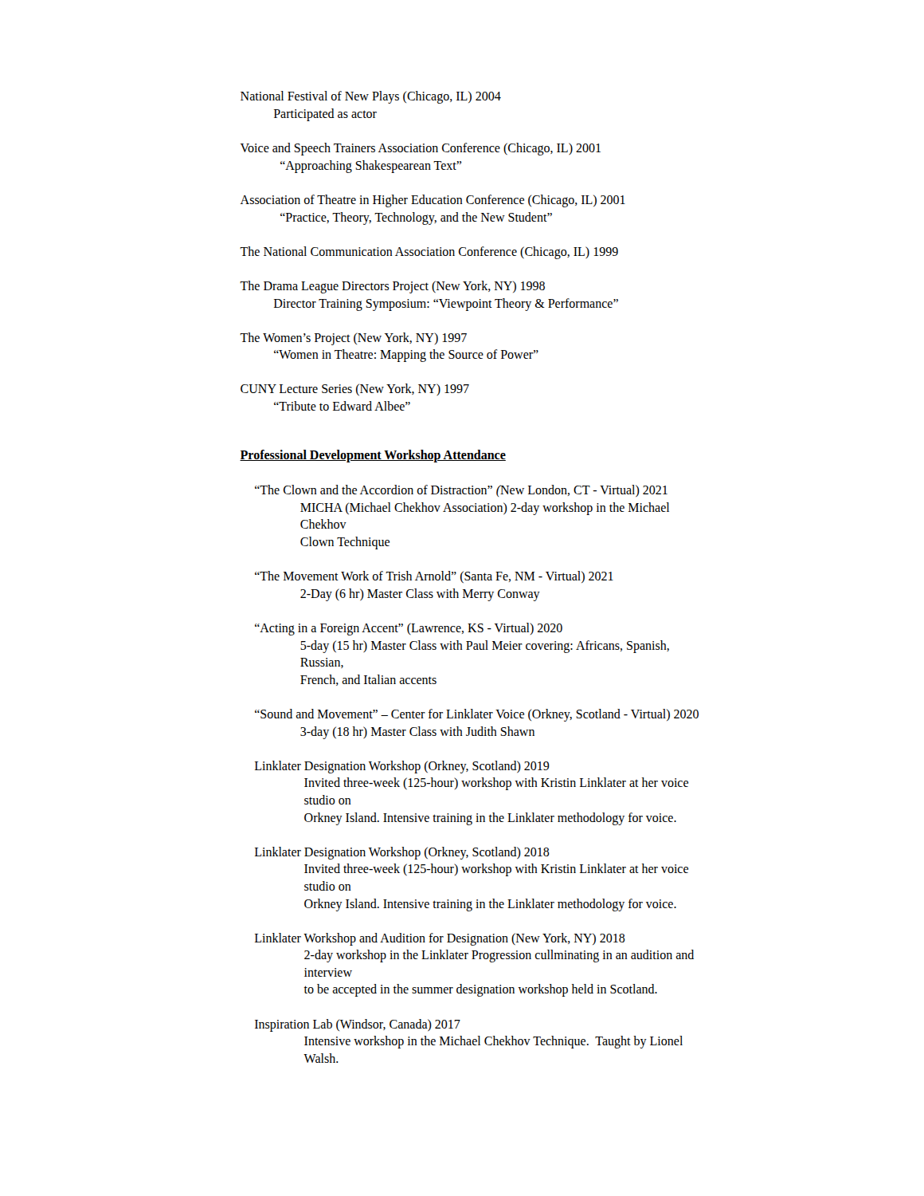National Festival of New Plays (Chicago, IL) 2004
Participated as actor
Voice and Speech Trainers Association Conference (Chicago, IL) 2001
“Approaching Shakespearean Text”
Association of Theatre in Higher Education Conference (Chicago, IL) 2001
“Practice, Theory, Technology, and the New Student”
The National Communication Association Conference (Chicago, IL) 1999
The Drama League Directors Project (New York, NY) 1998
Director Training Symposium: “Viewpoint Theory & Performance”
The Women’s Project (New York, NY) 1997
“Women in Theatre: Mapping the Source of Power”
CUNY Lecture Series (New York, NY) 1997
“Tribute to Edward Albee”
Professional Development Workshop Attendance
“The Clown and the Accordion of Distraction” (New London, CT - Virtual) 2021
MICHA (Michael Chekhov Association) 2-day workshop in the Michael Chekhov
Clown Technique
“The Movement Work of Trish Arnold” (Santa Fe, NM - Virtual) 2021
2-Day (6 hr) Master Class with Merry Conway
“Acting in a Foreign Accent” (Lawrence, KS - Virtual) 2020
5-day (15 hr) Master Class with Paul Meier covering: Africans, Spanish, Russian,
French, and Italian accents
“Sound and Movement” – Center for Linklater Voice (Orkney, Scotland - Virtual) 2020
3-day (18 hr) Master Class with Judith Shawn
Linklater Designation Workshop (Orkney, Scotland) 2019
Invited three-week (125-hour) workshop with Kristin Linklater at her voice studio on
Orkney Island. Intensive training in the Linklater methodology for voice.
Linklater Designation Workshop (Orkney, Scotland) 2018
Invited three-week (125-hour) workshop with Kristin Linklater at her voice studio on
Orkney Island. Intensive training in the Linklater methodology for voice.
Linklater Workshop and Audition for Designation (New York, NY) 2018
2-day workshop in the Linklater Progression cullminating in an audition and interview
to be accepted in the summer designation workshop held in Scotland.
Inspiration Lab (Windsor, Canada) 2017
Intensive workshop in the Michael Chekhov Technique. Taught by Lionel Walsh.